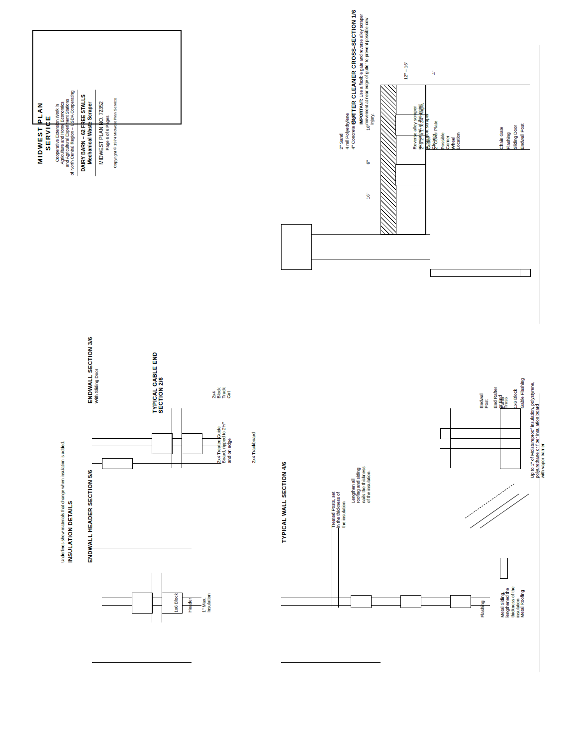MIDWEST PLAN SERVICE
Cooperative Extension Work in
Agriculture and Home Economics
and Agricultural Experiment Stations
of North Central Region – USDA Cooperating
DAIRY BARN – 62 FREE STALLS
Mechanical Waste Scraper
MIDWEST PLAN NO. 72352
Page 6 of 6 Pages
Copyright © 1974 Midwest Plan Service
GUTTER CLEANER CROSS-SECTION 1/6
IMPORTANT: Use a flexible gate and reverse alley scraper movement at near edge of gutter to prevent possible cow injury.
4"
12" – 16"
16"
6"
16"
Endwall Post
Sliding Door
Flashing
Chain Gate
Possible
Corner
Wheel
Location
2" Cover Plate
Gutter
Cleaner
2" x 2" x 1" x 24" Angle,
to support scraper
Reverse alley scraper
movement at this point
4" Concrete Floor
4 mil Polyethylene
2" Sand
TYPICAL GABLE END
SECTION 2/6
Gable Flashing
1x6 Block
Purlin
End Rafter
or End
Truss
Endwall
Post
TYPICAL WALL SECTION 4/6
Up to 1" of Moistureproof insulation, polystyrene,
polyurethane or fiber insulation board
with vapor barrier
Metal Roofing
Metal Siding,
lengthened the
thickness of the
insulation
Flashing
Lengthen all
roofing and siding
nails the thickness
of the insulation.
Treated Posts, set
in the thickness of
the insulation
ENDWALL SECTION 3/6
With Sliding Door
Track
Girt
2x4
Block
2x4 Trackboard
2x4 Treated Guide
Board, ripped to 2½"
and on edge
ENDWALL HEADER SECTION 5/6
1" Max.
Insulation
Header
1x6 Block
INSULATION DETAILS
Underlines show materials that change when insulation is added.